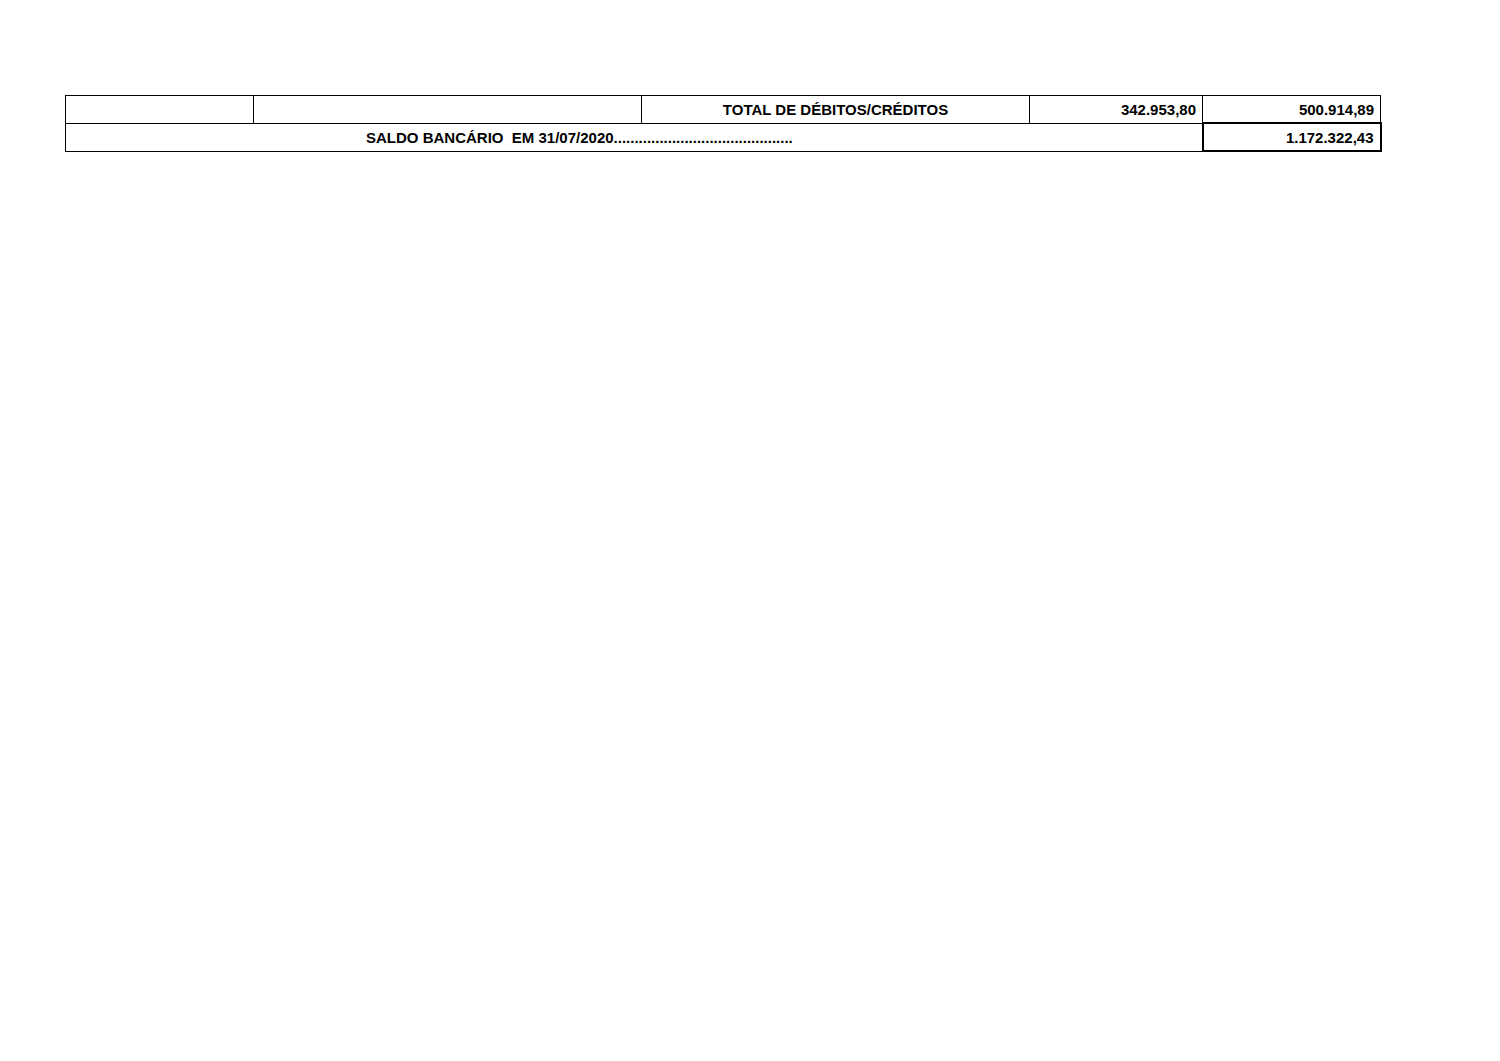| | | TOTAL DE DÉBITOS/CRÉDITOS | 342.953,80 | 500.914,89 |
| SALDO BANCÁRIO EM 31/07/2020........................................... | 1.172.322,43 |